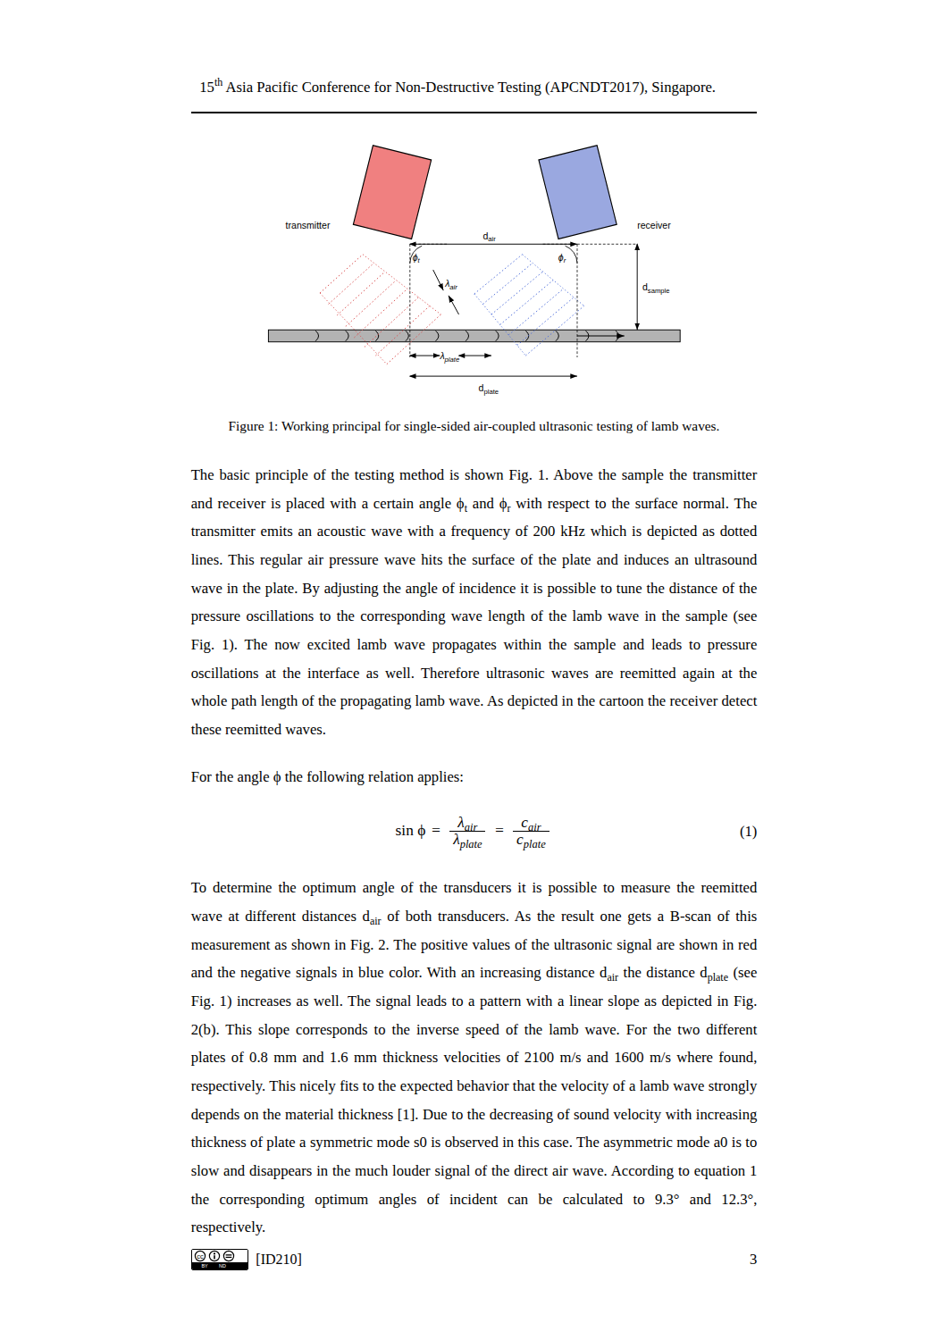15th Asia Pacific Conference for Non-Destructive Testing (APCNDT2017), Singapore.
transmitter receiver dair ϕt ϕr λair dsample λplate dplate
Figure 1: Working principal for single-sided air-coupled ultrasonic testing of lamb waves.
The basic principle of the testing method is shown Fig. 1. Above the sample the transmitter and receiver is placed with a certain angle ϕt and ϕr with respect to the surface normal. The transmitter emits an acoustic wave with a frequency of 200 kHz which is depicted as dotted lines. This regular air pressure wave hits the surface of the plate and induces an ultrasound wave in the plate. By adjusting the angle of incidence it is possible to tune the distance of the pressure oscillations to the corresponding wave length of the lamb wave in the sample (see Fig. 1). The now excited lamb wave propagates within the sample and leads to pressure oscillations at the interface as well. Therefore ultrasonic waves are reemitted again at the whole path length of the propagating lamb wave. As depicted in the cartoon the receiver detect these reemitted waves.
For the angle ϕ the following relation applies:
sin ϕ = λair λplate = cair cplate (1)
To determine the optimum angle of the transducers it is possible to measure the reemitted wave at different distances dair of both transducers. As the result one gets a B-scan of this measurement as shown in Fig. 2. The positive values of the ultrasonic signal are shown in red and the negative signals in blue color. With an increasing distance dair the distance dplate (see Fig. 1) increases as well. The signal leads to a pattern with a linear slope as depicted in Fig. 2(b). This slope corresponds to the inverse speed of the lamb wave. For the two different plates of 0.8 mm and 1.6 mm thickness velocities of 2100 m/s and 1600 m/s where found, respectively. This nicely fits to the expected behavior that the velocity of a lamb wave strongly depends on the material thickness [1]. Due to the decreasing of sound velocity with increasing thickness of plate a symmetric mode s0 is observed in this case. The asymmetric mode a0 is to slow and disappears in the much louder signal of the direct air wave. According to equation 1 the corresponding optimum angles of incident can be calculated to 9.3° and 12.3°, respectively.
cc BY ND [ID210]
3